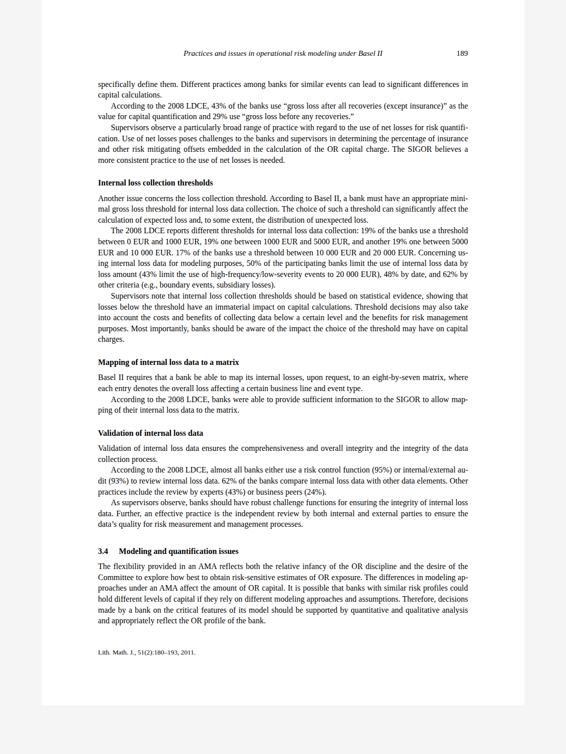Practices and issues in operational risk modeling under Basel II 189
specifically define them. Different practices among banks for similar events can lead to significant differences in capital calculations.
According to the 2008 LDCE, 43% of the banks use “gross loss after all recoveries (except insurance)” as the value for capital quantification and 29% use “gross loss before any recoveries.”
Supervisors observe a particularly broad range of practice with regard to the use of net losses for risk quantification. Use of net losses poses challenges to the banks and supervisors in determining the percentage of insurance and other risk mitigating offsets embedded in the calculation of the OR capital charge. The SIGOR believes a more consistent practice to the use of net losses is needed.
Internal loss collection thresholds
Another issue concerns the loss collection threshold. According to Basel II, a bank must have an appropriate minimal gross loss threshold for internal loss data collection. The choice of such a threshold can significantly affect the calculation of expected loss and, to some extent, the distribution of unexpected loss.
The 2008 LDCE reports different thresholds for internal loss data collection: 19% of the banks use a threshold between 0 EUR and 1000 EUR, 19% one between 1000 EUR and 5000 EUR, and another 19% one between 5000 EUR and 10 000 EUR. 17% of the banks use a threshold between 10 000 EUR and 20 000 EUR. Concerning using internal loss data for modeling purposes, 50% of the participating banks limit the use of internal loss data by loss amount (43% limit the use of high-frequency/low-severity events to 20 000 EUR), 48% by date, and 62% by other criteria (e.g., boundary events, subsidiary losses).
Supervisors note that internal loss collection thresholds should be based on statistical evidence, showing that losses below the threshold have an immaterial impact on capital calculations. Threshold decisions may also take into account the costs and benefits of collecting data below a certain level and the benefits for risk management purposes. Most importantly, banks should be aware of the impact the choice of the threshold may have on capital charges.
Mapping of internal loss data to a matrix
Basel II requires that a bank be able to map its internal losses, upon request, to an eight-by-seven matrix, where each entry denotes the overall loss affecting a certain business line and event type.
According to the 2008 LDCE, banks were able to provide sufficient information to the SIGOR to allow mapping of their internal loss data to the matrix.
Validation of internal loss data
Validation of internal loss data ensures the comprehensiveness and overall integrity and the integrity of the data collection process.
According to the 2008 LDCE, almost all banks either use a risk control function (95%) or internal/external audit (93%) to review internal loss data. 62% of the banks compare internal loss data with other data elements. Other practices include the review by experts (43%) or business peers (24%).
As supervisors observe, banks should have robust challenge functions for ensuring the integrity of internal loss data. Further, an effective practice is the independent review by both internal and external parties to ensure the data’s quality for risk measurement and management processes.
3.4 Modeling and quantification issues
The flexibility provided in an AMA reflects both the relative infancy of the OR discipline and the desire of the Committee to explore how best to obtain risk-sensitive estimates of OR exposure. The differences in modeling approaches under an AMA affect the amount of OR capital. It is possible that banks with similar risk profiles could hold different levels of capital if they rely on different modeling approaches and assumptions. Therefore, decisions made by a bank on the critical features of its model should be supported by quantitative and qualitative analysis and appropriately reflect the OR profile of the bank.
Lith. Math. J., 51(2):180–193, 2011.